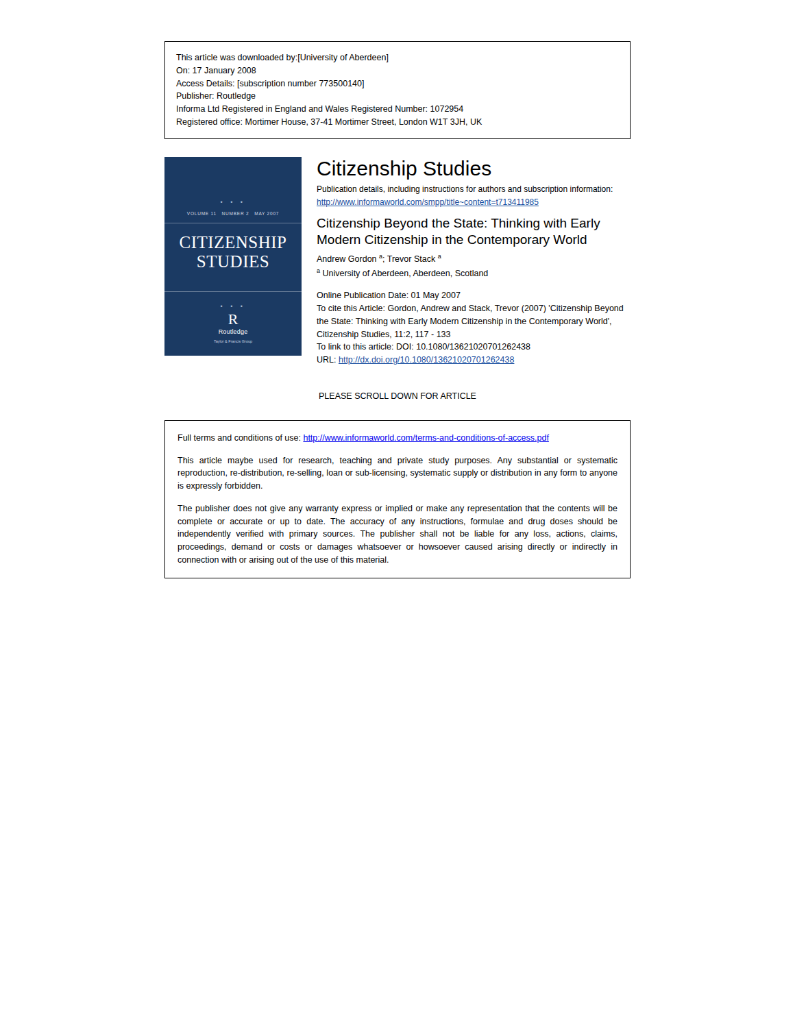This article was downloaded by:[University of Aberdeen]
On: 17 January 2008
Access Details: [subscription number 773500140]
Publisher: Routledge
Informa Ltd Registered in England and Wales Registered Number: 1072954
Registered office: Mortimer House, 37-41 Mortimer Street, London W1T 3JH, UK
• • •
VOLUME 11 NUMBER 2 MAY 2007
CITIZENSHIP
STUDIES
• • •
R
Routledge
Taylor & Francis Group
Citizenship Studies
Publication details, including instructions for authors and subscription information:
http://www.informaworld.com/smpp/title~content=t713411985
Citizenship Beyond the State: Thinking with Early
Modern Citizenship in the Contemporary World
Andrew Gordon a; Trevor Stack a
a University of Aberdeen, Aberdeen, Scotland
Online Publication Date: 01 May 2007
To cite this Article: Gordon, Andrew and Stack, Trevor (2007) 'Citizenship Beyond the State: Thinking with Early Modern Citizenship in the Contemporary World', Citizenship Studies, 11:2, 117 - 133
To link to this article: DOI: 10.1080/13621020701262438
URL: http://dx.doi.org/10.1080/13621020701262438
PLEASE SCROLL DOWN FOR ARTICLE
Full terms and conditions of use: http://www.informaworld.com/terms-and-conditions-of-access.pdf
This article maybe used for research, teaching and private study purposes. Any substantial or systematic reproduction, re-distribution, re-selling, loan or sub-licensing, systematic supply or distribution in any form to anyone is expressly forbidden.
The publisher does not give any warranty express or implied or make any representation that the contents will be complete or accurate or up to date. The accuracy of any instructions, formulae and drug doses should be independently verified with primary sources. The publisher shall not be liable for any loss, actions, claims, proceedings, demand or costs or damages whatsoever or howsoever caused arising directly or indirectly in connection with or arising out of the use of this material.